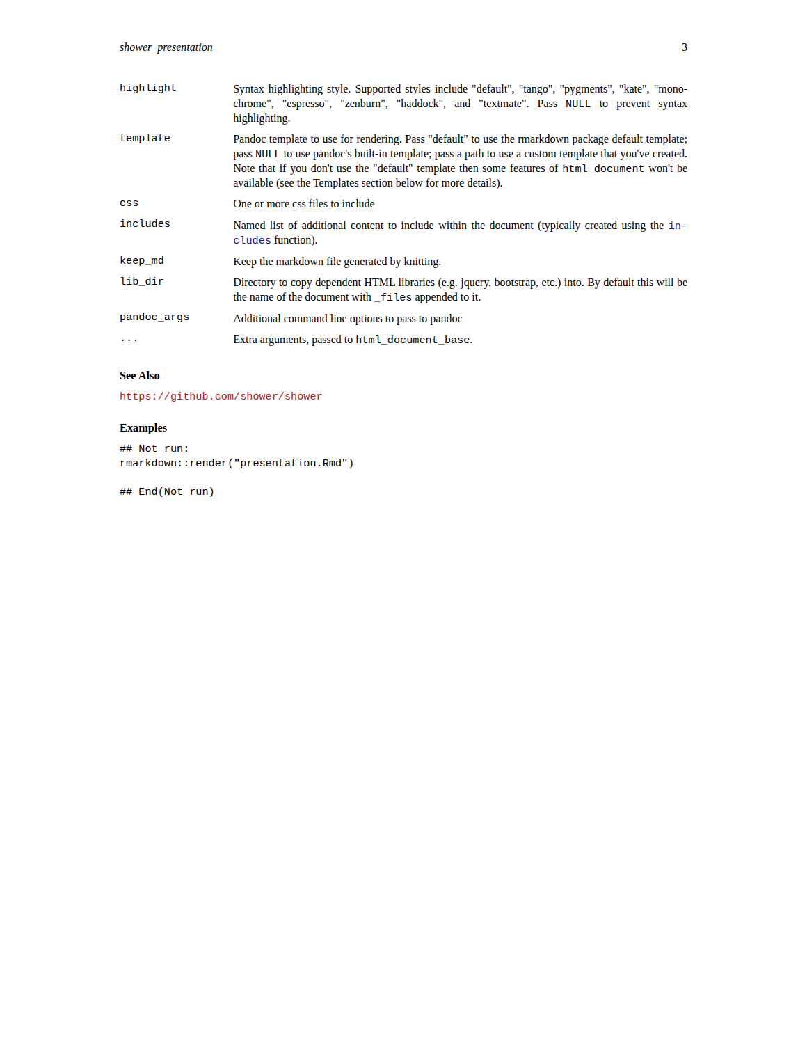shower_presentation 3
| highlight | Syntax highlighting style. Supported styles include "default", "tango", "pygments", "kate", "monochrome", "espresso", "zenburn", "haddock", and "textmate". Pass NULL to prevent syntax highlighting. |
| template | Pandoc template to use for rendering. Pass "default" to use the rmarkdown package default template; pass NULL to use pandoc's built-in template; pass a path to use a custom template that you've created. Note that if you don't use the "default" template then some features of html_document won't be available (see the Templates section below for more details). |
| css | One or more css files to include |
| includes | Named list of additional content to include within the document (typically created using the includes function). |
| keep_md | Keep the markdown file generated by knitting. |
| lib_dir | Directory to copy dependent HTML libraries (e.g. jquery, bootstrap, etc.) into. By default this will be the name of the document with _files appended to it. |
| pandoc_args | Additional command line options to pass to pandoc |
| ... | Extra arguments, passed to html_document_base . |
See Also
https://github.com/shower/shower
Examples
## Not run: 
rmarkdown::render("presentation.Rmd")

## End(Not run)